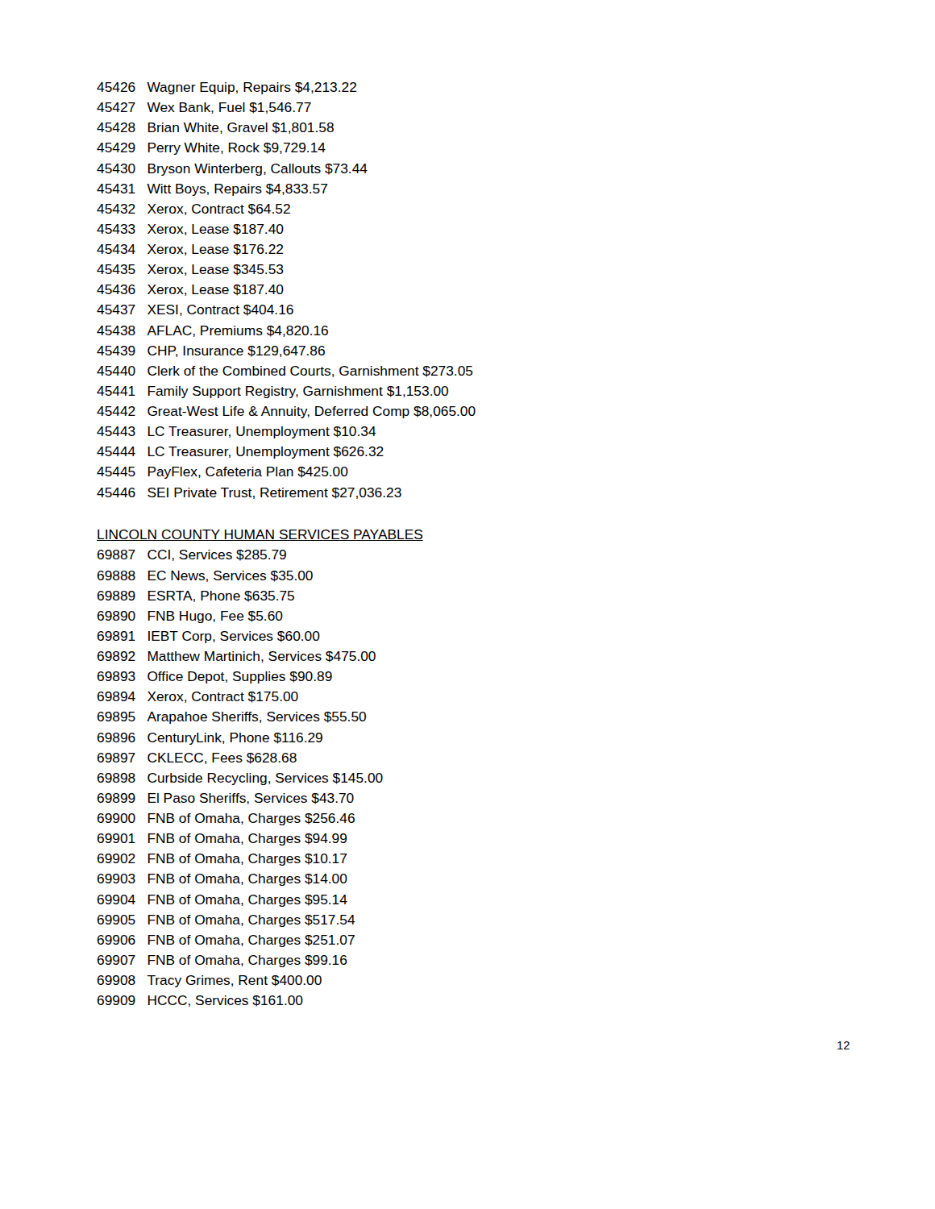45426 Wagner Equip, Repairs $4,213.22
45427 Wex Bank, Fuel $1,546.77
45428 Brian White, Gravel $1,801.58
45429 Perry White, Rock $9,729.14
45430 Bryson Winterberg, Callouts $73.44
45431 Witt Boys, Repairs $4,833.57
45432 Xerox, Contract $64.52
45433 Xerox, Lease $187.40
45434 Xerox, Lease $176.22
45435 Xerox, Lease $345.53
45436 Xerox, Lease $187.40
45437 XESI, Contract $404.16
45438 AFLAC, Premiums $4,820.16
45439 CHP, Insurance $129,647.86
45440 Clerk of the Combined Courts, Garnishment $273.05
45441 Family Support Registry, Garnishment $1,153.00
45442 Great-West Life & Annuity, Deferred Comp $8,065.00
45443 LC Treasurer, Unemployment $10.34
45444 LC Treasurer, Unemployment $626.32
45445 PayFlex, Cafeteria Plan $425.00
45446 SEI Private Trust, Retirement $27,036.23
LINCOLN COUNTY HUMAN SERVICES PAYABLES
69887 CCI, Services $285.79
69888 EC News, Services $35.00
69889 ESRTA, Phone $635.75
69890 FNB Hugo, Fee $5.60
69891 IEBT Corp, Services $60.00
69892 Matthew Martinich, Services $475.00
69893 Office Depot, Supplies $90.89
69894 Xerox, Contract $175.00
69895 Arapahoe Sheriffs, Services $55.50
69896 CenturyLink, Phone $116.29
69897 CKLECC, Fees $628.68
69898 Curbside Recycling, Services $145.00
69899 El Paso Sheriffs, Services $43.70
69900 FNB of Omaha, Charges $256.46
69901 FNB of Omaha, Charges $94.99
69902 FNB of Omaha, Charges $10.17
69903 FNB of Omaha, Charges $14.00
69904 FNB of Omaha, Charges $95.14
69905 FNB of Omaha, Charges $517.54
69906 FNB of Omaha, Charges $251.07
69907 FNB of Omaha, Charges $99.16
69908 Tracy Grimes, Rent $400.00
69909 HCCC, Services $161.00
12